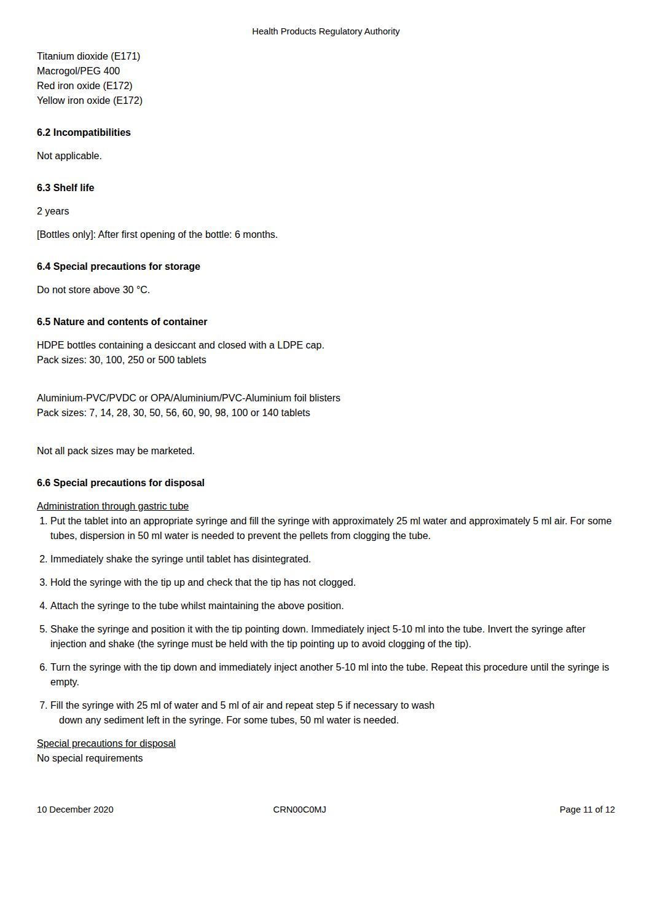Health Products Regulatory Authority
Titanium dioxide (E171)
Macrogol/PEG 400
Red iron oxide (E172)
Yellow iron oxide (E172)
6.2 Incompatibilities
Not applicable.
6.3 Shelf life
2 years
[Bottles only]: After first opening of the bottle: 6 months.
6.4 Special precautions for storage
Do not store above 30 °C.
6.5 Nature and contents of container
HDPE bottles containing a desiccant and closed with a LDPE cap.
Pack sizes: 30, 100, 250 or 500 tablets
Aluminium-PVC/PVDC or OPA/Aluminium/PVC-Aluminium foil blisters
Pack sizes: 7, 14, 28, 30, 50, 56, 60, 90, 98, 100 or 140 tablets
Not all pack sizes may be marketed.
6.6 Special precautions for disposal
Administration through gastric tube
Put the tablet into an appropriate syringe and fill the syringe with approximately 25 ml water and approximately 5 ml air. For some tubes, dispersion in 50 ml water is needed to prevent the pellets from clogging the tube.
Immediately shake the syringe until tablet has disintegrated.
Hold the syringe with the tip up and check that the tip has not clogged.
Attach the syringe to the tube whilst maintaining the above position.
Shake the syringe and position it with the tip pointing down. Immediately inject 5-10 ml into the tube. Invert the syringe after injection and shake (the syringe must be held with the tip pointing up to avoid clogging of the tip).
Turn the syringe with the tip down and immediately inject another 5-10 ml into the tube. Repeat this procedure until the syringe is empty.
Fill the syringe with 25 ml of water and 5 ml of air and repeat step 5 if necessary to wash
down any sediment left in the syringe. For some tubes, 50 ml water is needed.
Special precautions for disposal
No special requirements
10 December 2020 CRN00C0MJ Page 11 of 12